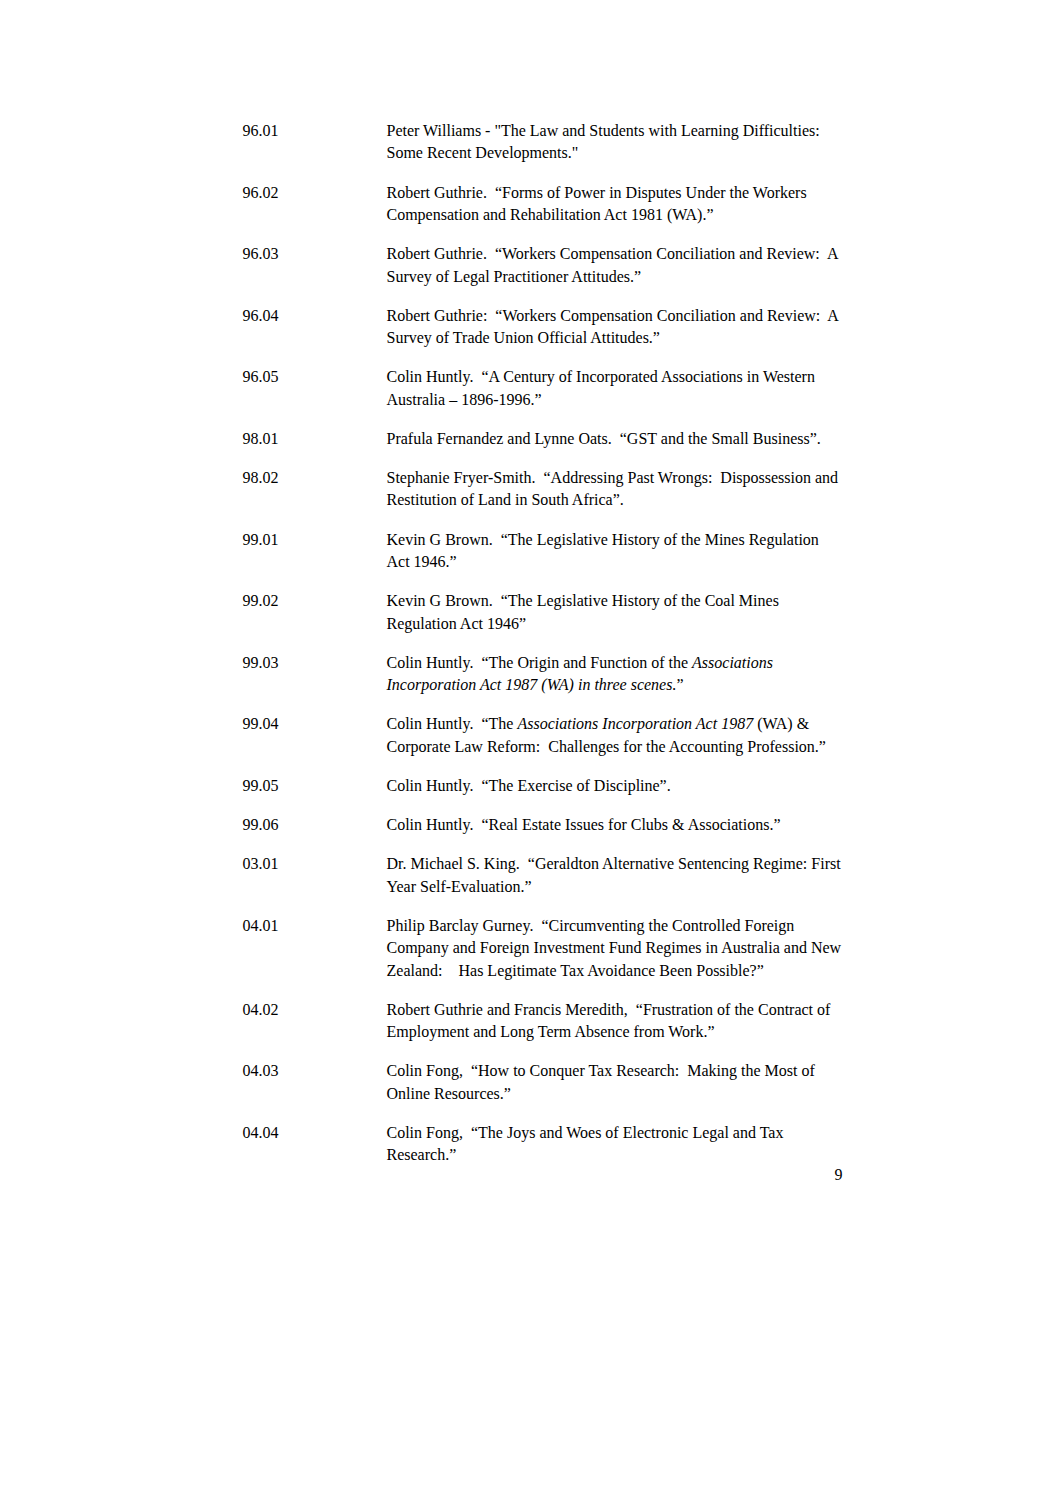96.01
Peter Williams - "The Law and Students with Learning Difficulties: Some Recent Developments."
96.02
Robert Guthrie. “Forms of Power in Disputes Under the Workers Compensation and Rehabilitation Act 1981 (WA).”
96.03
Robert Guthrie. “Workers Compensation Conciliation and Review: A Survey of Legal Practitioner Attitudes.”
96.04
Robert Guthrie: “Workers Compensation Conciliation and Review: A Survey of Trade Union Official Attitudes.”
96.05
Colin Huntly. “A Century of Incorporated Associations in Western Australia – 1896-1996.”
98.01
Prafula Fernandez and Lynne Oats. “GST and the Small Business”.
98.02
Stephanie Fryer-Smith. “Addressing Past Wrongs: Dispossession and Restitution of Land in South Africa”.
99.01
Kevin G Brown. “The Legislative History of the Mines Regulation Act 1946.”
99.02
Kevin G Brown. “The Legislative History of the Coal Mines Regulation Act 1946”
99.03
Colin Huntly. “The Origin and Function of the Associations Incorporation Act 1987 (WA) in three scenes.”
99.04
Colin Huntly. “The Associations Incorporation Act 1987 (WA) & Corporate Law Reform: Challenges for the Accounting Profession.”
99.05
Colin Huntly. “The Exercise of Discipline”.
99.06
Colin Huntly. “Real Estate Issues for Clubs & Associations.”
03.01
Dr. Michael S. King. “Geraldton Alternative Sentencing Regime: First Year Self-Evaluation.”
04.01
Philip Barclay Gurney. “Circumventing the Controlled Foreign Company and Foreign Investment Fund Regimes in Australia and New Zealand: Has Legitimate Tax Avoidance Been Possible?”
04.02
Robert Guthrie and Francis Meredith, “Frustration of the Contract of Employment and Long Term Absence from Work.”
04.03
Colin Fong, “How to Conquer Tax Research: Making the Most of Online Resources.”
04.04
Colin Fong, “The Joys and Woes of Electronic Legal and Tax Research.”
9